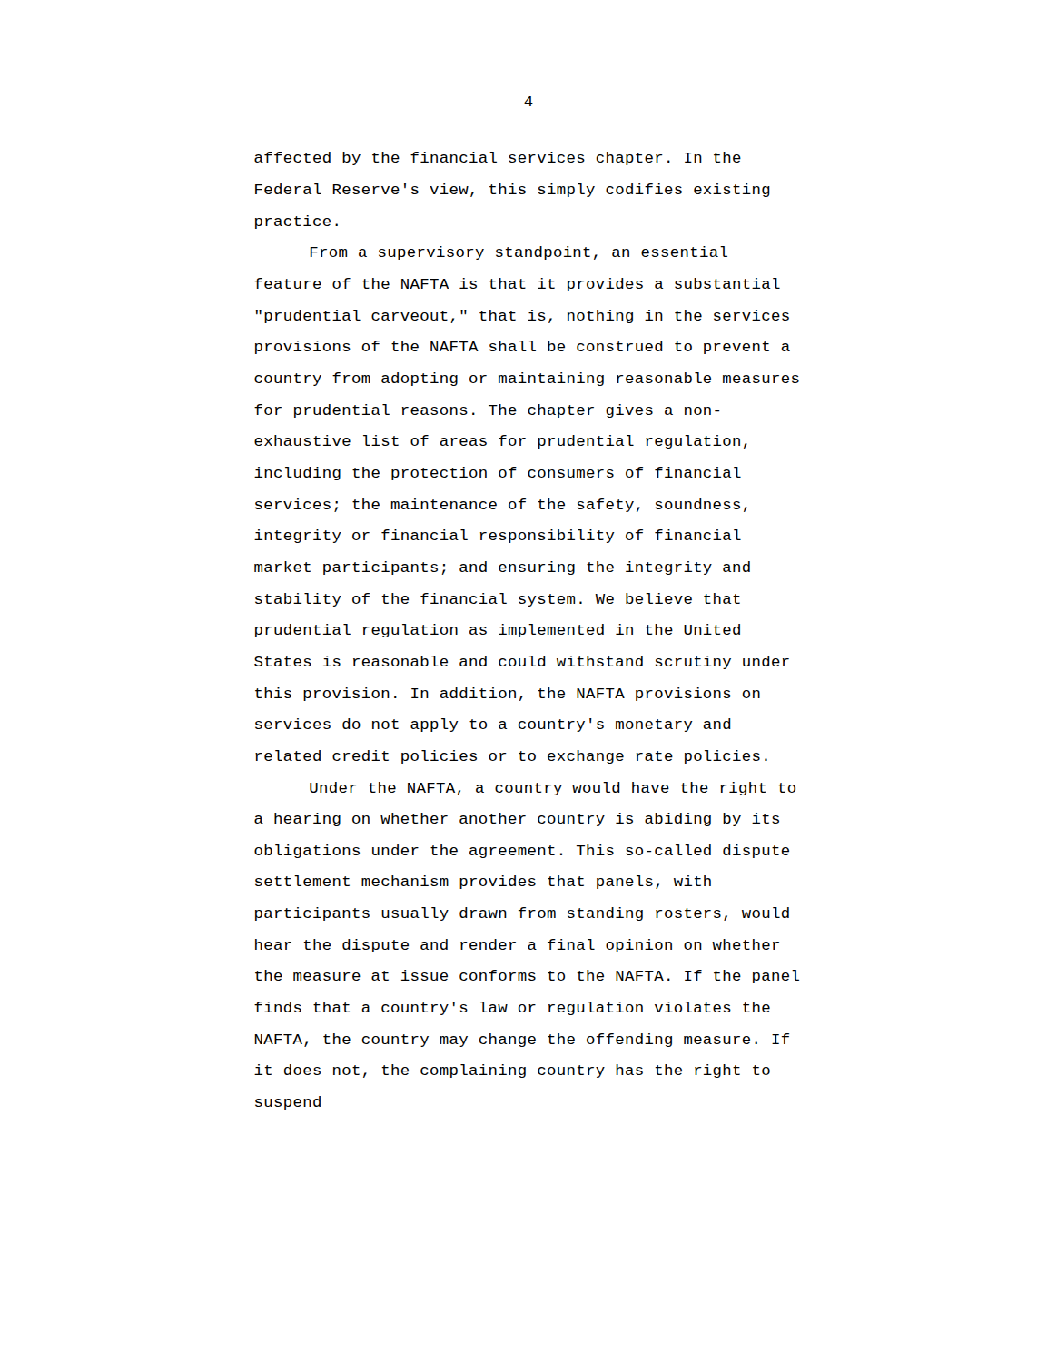4
affected by the financial services chapter. In the Federal Reserve's view, this simply codifies existing practice.
From a supervisory standpoint, an essential feature of the NAFTA is that it provides a substantial "prudential carveout," that is, nothing in the services provisions of the NAFTA shall be construed to prevent a country from adopting or maintaining reasonable measures for prudential reasons. The chapter gives a non-exhaustive list of areas for prudential regulation, including the protection of consumers of financial services; the maintenance of the safety, soundness, integrity or financial responsibility of financial market participants; and ensuring the integrity and stability of the financial system. We believe that prudential regulation as implemented in the United States is reasonable and could withstand scrutiny under this provision. In addition, the NAFTA provisions on services do not apply to a country's monetary and related credit policies or to exchange rate policies.
Under the NAFTA, a country would have the right to a hearing on whether another country is abiding by its obligations under the agreement. This so-called dispute settlement mechanism provides that panels, with participants usually drawn from standing rosters, would hear the dispute and render a final opinion on whether the measure at issue conforms to the NAFTA. If the panel finds that a country's law or regulation violates the NAFTA, the country may change the offending measure. If it does not, the complaining country has the right to suspend